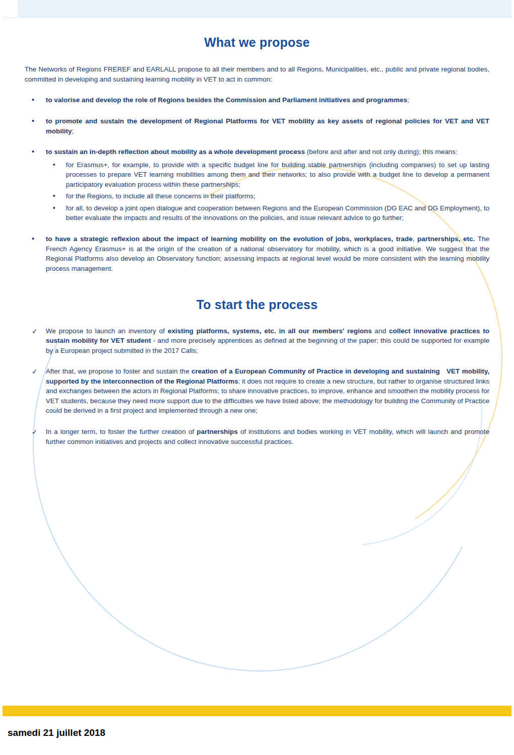What we propose
The Networks of Regions FREREF and EARLALL propose to all their members and to all Regions, Municipalities, etc., public and private regional bodies, committed in developing and sustaining learning mobility in VET to act in common:
to valorise and develop the role of Regions besides the Commission and Parliament initiatives and programmes;
to promote and sustain the development of Regional Platforms for VET mobility as key assets of regional policies for VET and VET mobility;
to sustain an in-depth reflection about mobility as a whole development process (before and after and not only during); this means:
for Erasmus+, for example, to provide with a specific budget line for building stable partnerships (including companies) to set up lasting processes to prepare VET learning mobilities among them and their networks; to also provide with a budget line to develop a permanent participatory evaluation process within these partnerships;
for the Regions, to include all these concerns in their platforms;
for all, to develop a joint open dialogue and cooperation between Regions and the European Commission (DG EAC and DG Employment), to better evaluate the impacts and results of the innovations on the policies, and issue relevant advice to go further;
to have a strategic reflexion about the impact of learning mobility on the evolution of jobs, workplaces, trade, partnerships, etc. The French Agency Erasmus+ is at the origin of the creation of a national observatory for mobility, which is a good initiative. We suggest that the Regional Platforms also develop an Observatory function; assessing impacts at regional level would be more consistent with the learning mobility process management.
To start the process
We propose to launch an inventory of existing platforms, systems, etc. in all our members' regions and collect innovative practices to sustain mobility for VET student - and more precisely apprentices as defined at the beginning of the paper; this could be supported for example by a European project submitted in the 2017 Calls;
After that, we propose to foster and sustain the creation of a European Community of Practice in developing and sustaining VET mobility, supported by the interconnection of the Regional Platforms; it does not require to create a new structure, but rather to organise structured links and exchanges between the actors in Regional Platforms; to share innovative practices, to improve, enhance and smoothen the mobility process for VET students, because they need more support due to the difficulties we have listed above; the methodology for building the Community of Practice could be derived in a first project and implemented through a new one;
In a longer term, to foster the further creation of partnerships of institutions and bodies working in VET mobility, which will launch and promote further common initiatives and projects and collect innovative successful practices.
samedi 21 juillet 2018